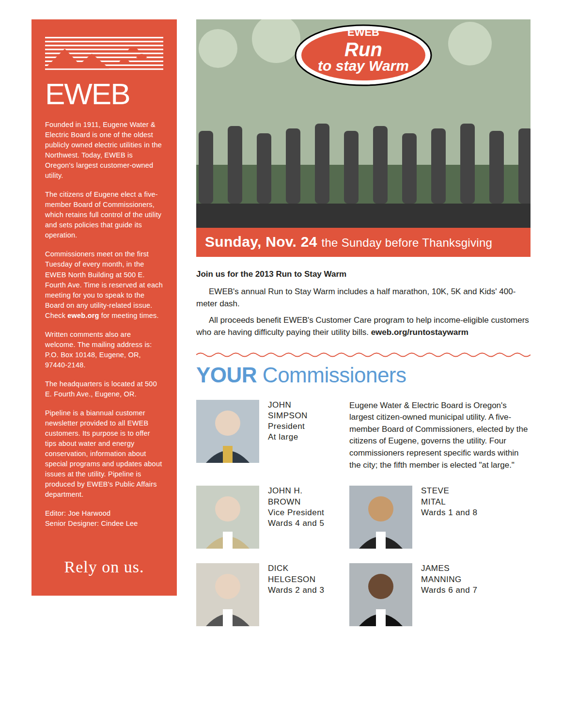EWEB
Founded in 1911, Eugene Water & Electric Board is one of the oldest publicly owned electric utilities in the Northwest. Today, EWEB is Oregon's largest customer-owned utility.
The citizens of Eugene elect a five-member Board of Commissioners, which retains full control of the utility and sets policies that guide its operation.
Commissioners meet on the first Tuesday of every month, in the EWEB North Building at 500 E. Fourth Ave. Time is reserved at each meeting for you to speak to the Board on any utility-related issue. Check eweb.org for meeting times.
Written comments also are welcome. The mailing address is: P.O. Box 10148, Eugene, OR, 97440-2148.
The headquarters is located at 500 E. Fourth Ave., Eugene, OR.
Pipeline is a biannual customer newsletter provided to all EWEB customers. Its purpose is to offer tips about water and energy conservation, information about special programs and updates about issues at the utility. Pipeline is produced by EWEB's Public Affairs department.
Editor: Joe Harwood
Senior Designer: Cindee Lee
Rely on us.
EWEB Run to stay Warm
©2011 evanpilchik.com
Sunday, Nov. 24 the Sunday before Thanksgiving
Join us for the 2013 Run to Stay Warm
EWEB's annual Run to Stay Warm includes a half marathon, 10K, 5K and Kids' 400-meter dash.
All proceeds benefit EWEB's Customer Care program to help income-eligible customers who are having difficulty paying their utility bills. eweb.org/runtostaywarm
YOUR Commissioners
JOHN
SIMPSON
President
At large
Eugene Water & Electric Board is Oregon's largest citizen-owned municipal utility. A five-member Board of Commissioners, elected by the citizens of Eugene, governs the utility. Four commissioners represent specific wards within the city; the fifth member is elected "at large."
JOHN H.
BROWN
Vice President
Wards 4 and 5
STEVE
MITAL
Wards 1 and 8
DICK
HELGESON
Wards 2 and 3
JAMES
MANNING
Wards 6 and 7